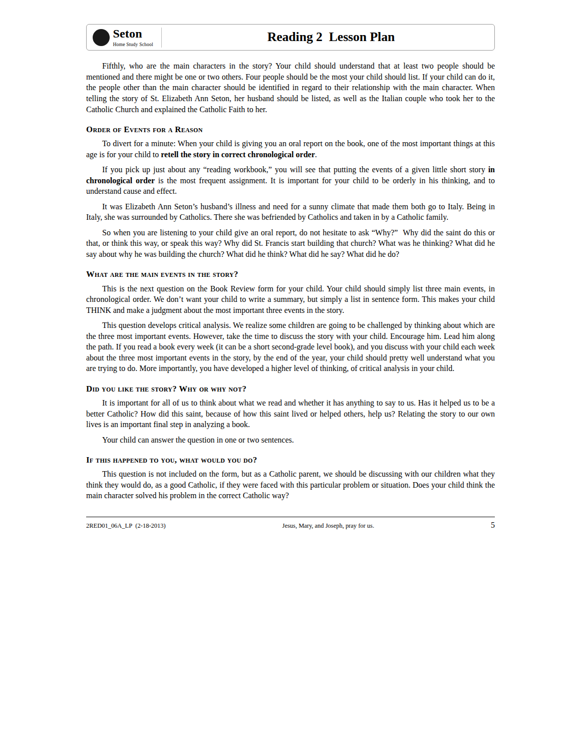Seton
Home Study School
Reading 2 Lesson Plan
Fifthly, who are the main characters in the story? Your child should understand that at least two people should be mentioned and there might be one or two others. Four people should be the most your child should list. If your child can do it, the people other than the main character should be identified in regard to their relationship with the main character. When telling the story of St. Elizabeth Ann Seton, her husband should be listed, as well as the Italian couple who took her to the Catholic Church and explained the Catholic Faith to her.
Order of Events for a Reason
To divert for a minute: When your child is giving you an oral report on the book, one of the most important things at this age is for your child to retell the story in correct chronological order.
If you pick up just about any “reading workbook,” you will see that putting the events of a given little short story in chronological order is the most frequent assignment. It is important for your child to be orderly in his thinking, and to understand cause and effect.
It was Elizabeth Ann Seton’s husband’s illness and need for a sunny climate that made them both go to Italy. Being in Italy, she was surrounded by Catholics. There she was befriended by Catholics and taken in by a Catholic family.
So when you are listening to your child give an oral report, do not hesitate to ask “Why?” Why did the saint do this or that, or think this way, or speak this way? Why did St. Francis start building that church? What was he thinking? What did he say about why he was building the church? What did he think? What did he say? What did he do?
What are the main events in the story?
This is the next question on the Book Review form for your child. Your child should simply list three main events, in chronological order. We don’t want your child to write a summary, but simply a list in sentence form. This makes your child THINK and make a judgment about the most important three events in the story.
This question develops critical analysis. We realize some children are going to be challenged by thinking about which are the three most important events. However, take the time to discuss the story with your child. Encourage him. Lead him along the path. If you read a book every week (it can be a short second-grade level book), and you discuss with your child each week about the three most important events in the story, by the end of the year, your child should pretty well understand what you are trying to do. More importantly, you have developed a higher level of thinking, of critical analysis in your child.
Did you like the story? Why or why not?
It is important for all of us to think about what we read and whether it has anything to say to us. Has it helped us to be a better Catholic? How did this saint, because of how this saint lived or helped others, help us? Relating the story to our own lives is an important final step in analyzing a book.
Your child can answer the question in one or two sentences.
If this happened to you, what would you do?
This question is not included on the form, but as a Catholic parent, we should be discussing with our children what they think they would do, as a good Catholic, if they were faced with this particular problem or situation. Does your child think the main character solved his problem in the correct Catholic way?
2RED01_06A_LP (2-18-2013) Jesus, Mary, and Joseph, pray for us. 5